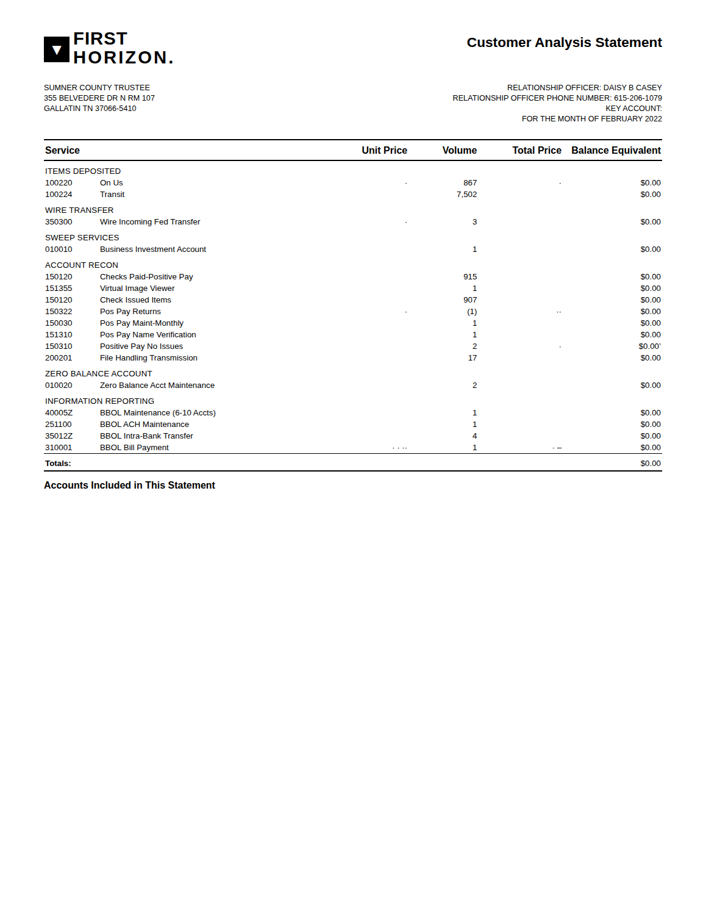▼FIRST
HORIZON.
Customer Analysis Statement
SUMNER COUNTY TRUSTEE
355 BELVEDERE DR N RM 107
GALLATIN TN 37066-5410
RELATIONSHIP OFFICER: DAISY B CASEY
RELATIONSHIP OFFICER PHONE NUMBER: 615-206-1079
KEY ACCOUNT:
FOR THE MONTH OF FEBRUARY 2022
| Service | Unit Price | Volume | Total Price | Balance Equivalent |
| --- | --- | --- | --- | --- |
| ITEMS DEPOSITED |
| 100220 | On Us | · | 867 | · | $0.00 |
| 100224 | Transit | | 7,502 | | $0.00 |
| WIRE TRANSFER |
| 350300 | Wire Incoming Fed Transfer | · | 3 | | $0.00 |
| SWEEP SERVICES |
| 010010 | Business Investment Account | | 1 | | $0.00 |
| ACCOUNT RECON |
| 150120 | Checks Paid-Positive Pay | | 915 | | $0.00 |
| 151355 | Virtual Image Viewer | | 1 | | $0.00 |
| 150120 | Check Issued Items | | 907 | | $0.00 |
| 150322 | Pos Pay Returns | · | (1) | ·· | $0.00 |
| 150030 | Pos Pay Maint-Monthly | | 1 | | $0.00 |
| 151310 | Pos Pay Name Verification | | 1 | | $0.00 |
| 150310 | Positive Pay No Issues | | 2 | · | $0.00’ |
| 200201 | File Handling Transmission | | 17 | | $0.00 |
| ZERO BALANCE ACCOUNT |
| 010020 | Zero Balance Acct Maintenance | | 2 | | $0.00 |
| INFORMATION REPORTING |
| 40005Z | BBOL Maintenance (6-10 Accts) | | 1 | | $0.00 |
| 251100 | BBOL ACH Maintenance | | 1 | | $0.00 |
| 35012Z | BBOL Intra-Bank Transfer | | 4 | | $0.00 |
| 310001 | BBOL Bill Payment | · · ·· | 1 | · – | $0.00 |
| Totals: | | | | | $0.00 |
Accounts Included in This Statement